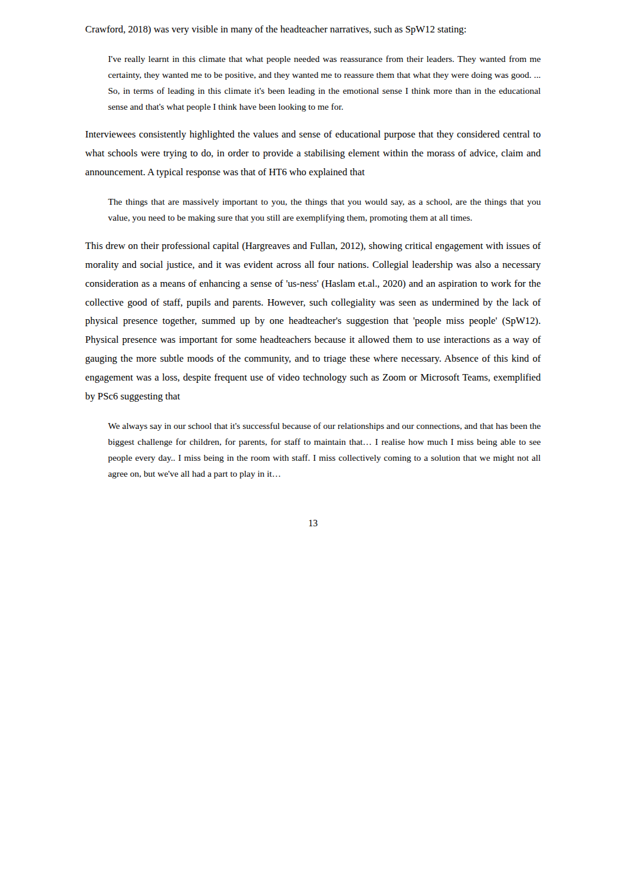Crawford, 2018) was very visible in many of the headteacher narratives, such as SpW12 stating:
I've really learnt in this climate that what people needed was reassurance from their leaders. They wanted from me certainty, they wanted me to be positive, and they wanted me to reassure them that what they were doing was good. ... So, in terms of leading in this climate it's been leading in the emotional sense I think more than in the educational sense and that's what people I think have been looking to me for.
Interviewees consistently highlighted the values and sense of educational purpose that they considered central to what schools were trying to do, in order to provide a stabilising element within the morass of advice, claim and announcement. A typical response was that of HT6 who explained that
The things that are massively important to you, the things that you would say, as a school, are the things that you value, you need to be making sure that you still are exemplifying them, promoting them at all times.
This drew on their professional capital (Hargreaves and Fullan, 2012), showing critical engagement with issues of morality and social justice, and it was evident across all four nations. Collegial leadership was also a necessary consideration as a means of enhancing a sense of 'us-ness' (Haslam et.al., 2020) and an aspiration to work for the collective good of staff, pupils and parents. However, such collegiality was seen as undermined by the lack of physical presence together, summed up by one headteacher's suggestion that 'people miss people' (SpW12). Physical presence was important for some headteachers because it allowed them to use interactions as a way of gauging the more subtle moods of the community, and to triage these where necessary. Absence of this kind of engagement was a loss, despite frequent use of video technology such as Zoom or Microsoft Teams, exemplified by PSc6 suggesting that
We always say in our school that it's successful because of our relationships and our connections, and that has been the biggest challenge for children, for parents, for staff to maintain that… I realise how much I miss being able to see people every day.. I miss being in the room with staff. I miss collectively coming to a solution that we might not all agree on, but we've all had a part to play in it…
13